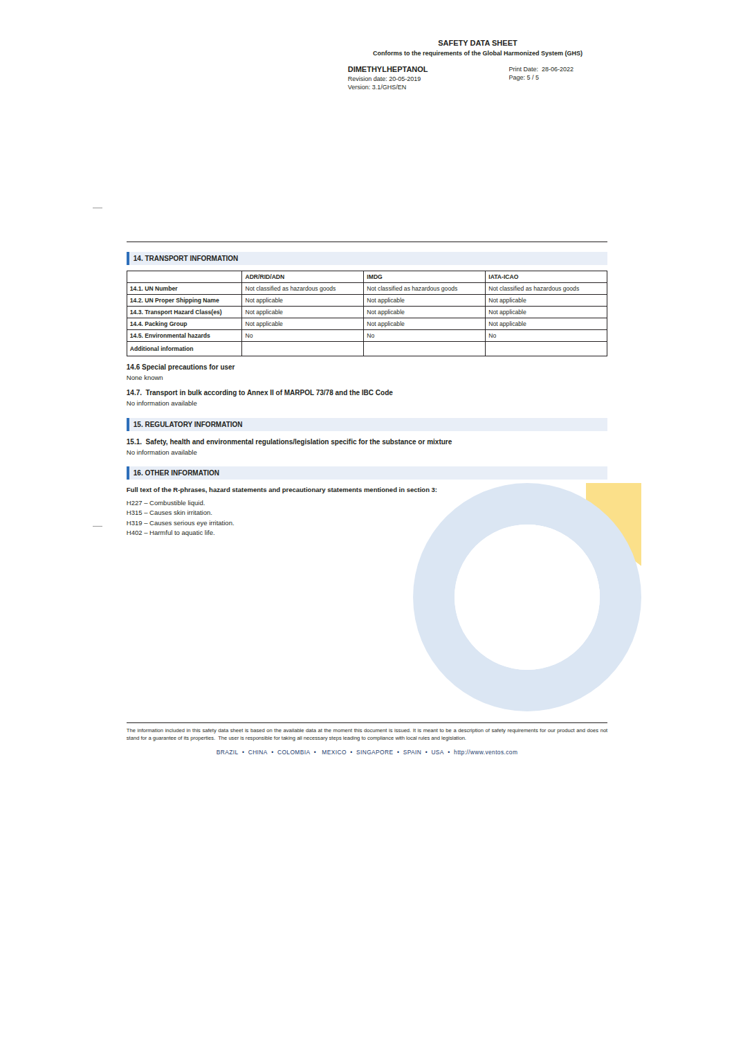ventos
LEADERS IN ESSENCE
SAFETY DATA SHEET
Conforms to the requirements of the Global Harmonized System (GHS)
DIMETHYLHEPTANOL
Revision date: 20-05-2019
Version: 3.1/GHS/EN
Print Date: 28-06-2022
Page: 5 / 5
14. TRANSPORT INFORMATION
| | ADR/RID/ADN | IMDG | IATA-ICAO |
| --- | --- | --- | --- |
| 14.1. UN Number | Not classified as hazardous goods | Not classified as hazardous goods | Not classified as hazardous goods |
| 14.2. UN Proper Shipping Name | Not applicable | Not applicable | Not applicable |
| 14.3. Transport Hazard Class(es) | Not applicable | Not applicable | Not applicable |
| 14.4. Packing Group | Not applicable | Not applicable | Not applicable |
| 14.5. Environmental hazards | No | No | No |
| Additional information | | | |
14.6 Special precautions for user
None known
14.7. Transport in bulk according to Annex II of MARPOL 73/78 and the IBC Code
No information available
15. REGULATORY INFORMATION
15.1. Safety, health and environmental regulations/legislation specific for the substance or mixture
No information available
16. OTHER INFORMATION
Full text of the R-phrases, hazard statements and precautionary statements mentioned in section 3:
H227 – Combustible liquid.
H315 – Causes skin irritation.
H319 – Causes serious eye irritation.
H402 – Harmful to aquatic life.
The information included in this safety data sheet is based on the available data at the moment this document is issued. It is meant to be a description of safety requirements for our product and does not stand for a guarantee of its properties. The user is responsible for taking all necessary steps leading to compliance with local rules and legislation.
BRAZIL • CHINA • COLOMBIA • MEXICO • SINGAPORE • SPAIN • USA • http://www.ventos.com